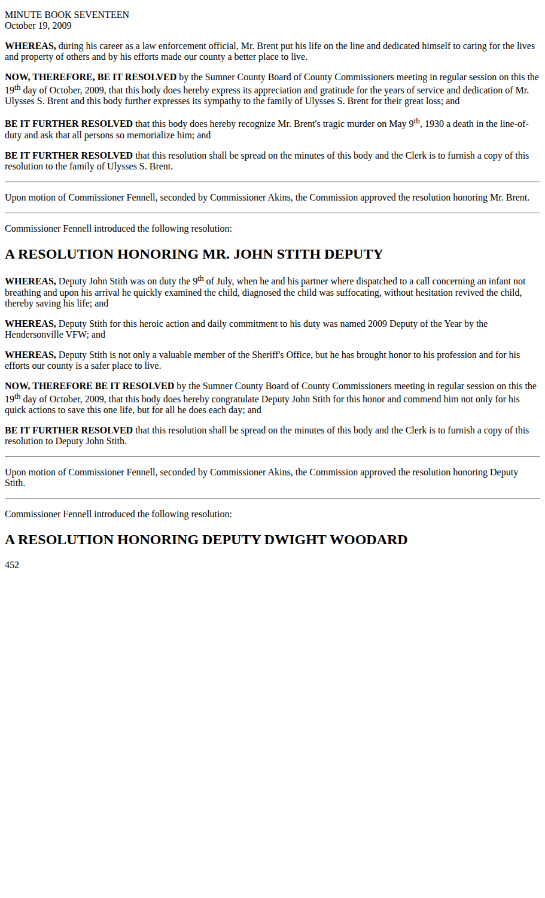MINUTE BOOK SEVENTEEN
October 19, 2009
WHEREAS, during his career as a law enforcement official, Mr. Brent put his life on the line and dedicated himself to caring for the lives and property of others and by his efforts made our county a better place to live.
NOW, THEREFORE, BE IT RESOLVED by the Sumner County Board of County Commissioners meeting in regular session on this the 19th day of October, 2009, that this body does hereby express its appreciation and gratitude for the years of service and dedication of Mr. Ulysses S. Brent and this body further expresses its sympathy to the family of Ulysses S. Brent for their great loss; and
BE IT FURTHER RESOLVED that this body does hereby recognize Mr. Brent's tragic murder on May 9th, 1930 a death in the line-of-duty and ask that all persons so memorialize him; and
BE IT FURTHER RESOLVED that this resolution shall be spread on the minutes of this body and the Clerk is to furnish a copy of this resolution to the family of Ulysses S. Brent.
Upon motion of Commissioner Fennell, seconded by Commissioner Akins, the Commission approved the resolution honoring Mr. Brent.
Commissioner Fennell introduced the following resolution:
A RESOLUTION HONORING MR. JOHN STITH DEPUTY
WHEREAS, Deputy John Stith was on duty the 9th of July, when he and his partner where dispatched to a call concerning an infant not breathing and upon his arrival he quickly examined the child, diagnosed the child was suffocating, without hesitation revived the child, thereby saving his life; and
WHEREAS, Deputy Stith for this heroic action and daily commitment to his duty was named 2009 Deputy of the Year by the Hendersonville VFW; and
WHEREAS, Deputy Stith is not only a valuable member of the Sheriff's Office, but he has brought honor to his profession and for his efforts our county is a safer place to live.
NOW, THEREFORE BE IT RESOLVED by the Sumner County Board of County Commissioners meeting in regular session on this the 19th day of October, 2009, that this body does hereby congratulate Deputy John Stith for this honor and commend him not only for his quick actions to save this one life, but for all he does each day; and
BE IT FURTHER RESOLVED that this resolution shall be spread on the minutes of this body and the Clerk is to furnish a copy of this resolution to Deputy John Stith.
Upon motion of Commissioner Fennell, seconded by Commissioner Akins, the Commission approved the resolution honoring Deputy Stith.
Commissioner Fennell introduced the following resolution:
A RESOLUTION HONORING DEPUTY DWIGHT WOODARD
452